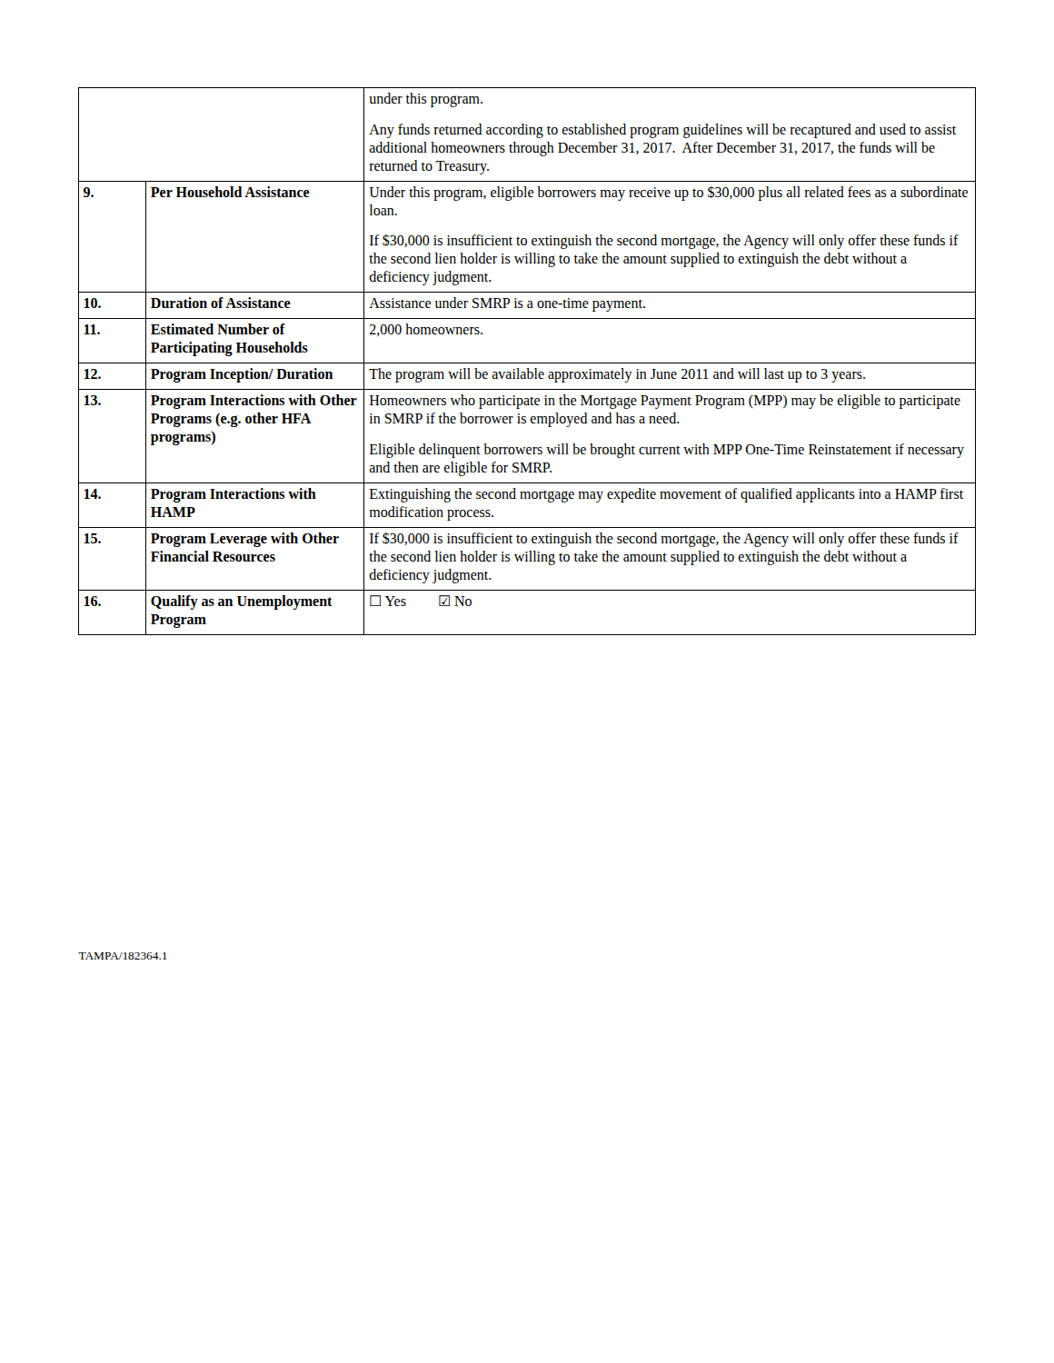| | | under this program. Any funds returned according to established program guidelines will be recaptured and used to assist additional homeowners through December 31, 2017. After December 31, 2017, the funds will be returned to Treasury. |
| 9. | Per Household Assistance | Under this program, eligible borrowers may receive up to $30,000 plus all related fees as a subordinate loan. If $30,000 is insufficient to extinguish the second mortgage, the Agency will only offer these funds if the second lien holder is willing to take the amount supplied to extinguish the debt without a deficiency judgment. |
| 10. | Duration of Assistance | Assistance under SMRP is a one-time payment. |
| 11. | Estimated Number of Participating Households | 2,000 homeowners. |
| 12. | Program Inception/ Duration | The program will be available approximately in June 2011 and will last up to 3 years. |
| 13. | Program Interactions with Other Programs (e.g. other HFA programs) | Homeowners who participate in the Mortgage Payment Program (MPP) may be eligible to participate in SMRP if the borrower is employed and has a need. Eligible delinquent borrowers will be brought current with MPP One-Time Reinstatement if necessary and then are eligible for SMRP. |
| 14. | Program Interactions with HAMP | Extinguishing the second mortgage may expedite movement of qualified applicants into a HAMP first modification process. |
| 15. | Program Leverage with Other Financial Resources | If $30,000 is insufficient to extinguish the second mortgage, the Agency will only offer these funds if the second lien holder is willing to take the amount supplied to extinguish the debt without a deficiency judgment. |
| 16. | Qualify as an Unemployment Program | ☐ Yes ☑ No |
TAMPA/182364.1